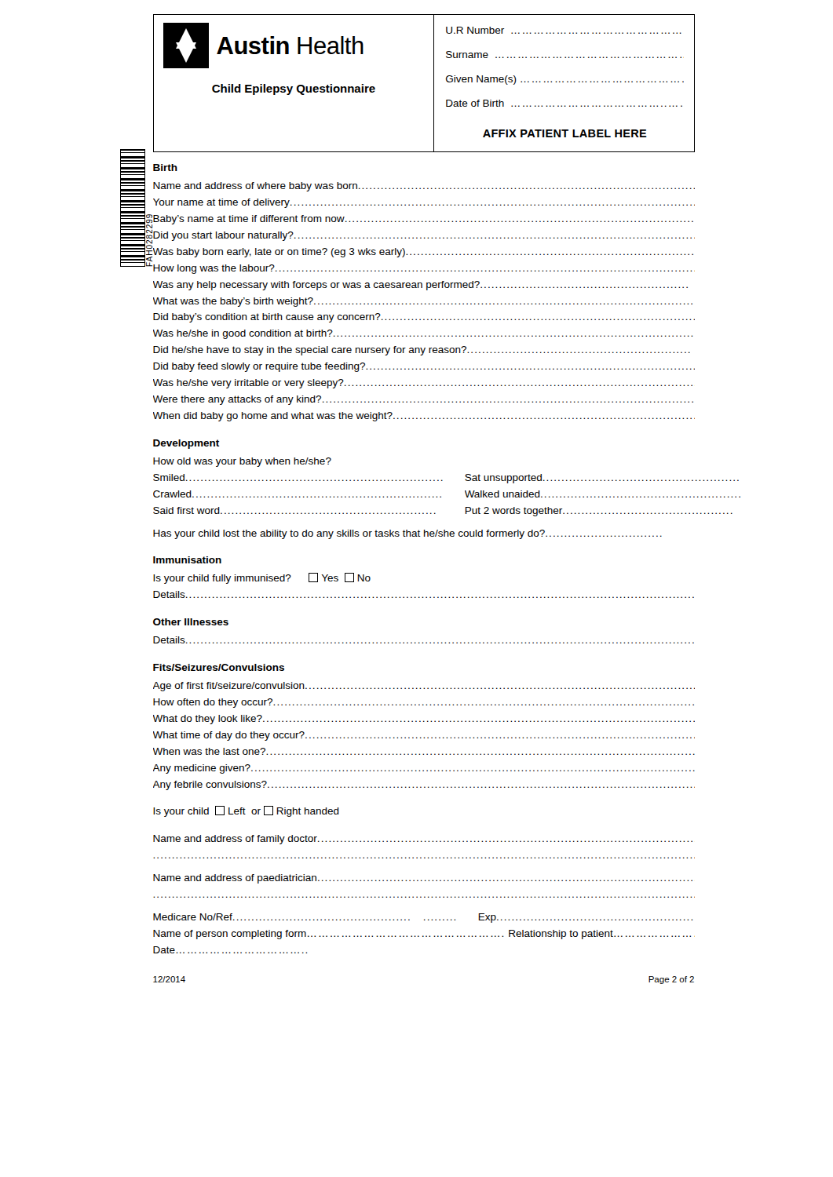FAH0282299
Austin Health
Child Epilepsy Questionnaire
U.R Number ……………………………………….
Surname …………………………………………….
Given Name(s) ………………………………………..
Date of Birth …………………………………..…….
AFFIX PATIENT LABEL HERE
Birth
Name and address of where baby was born................................................................................................
Your name at time of delivery.....................................................................................................................
Baby’s name at time if different from now................................................................................................
Did you start labour naturally?....................................................................................................................
Was baby born early, late or on time? (eg 3 wks early)..............................................................................
How long was the labour?.........................................................................................................................
Was any help necessary with forceps or was a caesarean performed?.......................................................
What was the baby’s birth weight?..............................................................................................................
Did baby’s condition at birth cause any concern?.......................................................................................
Was he/she in good condition at birth?.......................................................................................................
Did he/she have to stay in the special care nursery for any reason?...........................................................
Did baby feed slowly or require tube feeding?...........................................................................................
Was he/she very irritable or very sleepy?.....................................................................................................
Were there any attacks of any kind?..............................................................................................................
When did baby go home and what was the weight?.................................................................................
Development
How old was your baby when he/she?
Smiled....................................................................
Crawled..................................................................
Said first word.........................................................
Sat unsupported....................................................
Walked unaided.....................................................
Put 2 words together.............................................
Has your child lost the ability to do any skills or tasks that he/she could formerly do?...............................
Immunisation
Is your child fully immunised? Yes No
Details.........................................................................................................................................................
Other Illnesses
Details.........................................................................................................................................................
Fits/Seizures/Convulsions
Age of first fit/seizure/convulsion.............................................................................................................
How often do they occur?.........................................................................................................................
What do they look like?..............................................................................................................................
What time of day do they occur?...............................................................................................................
When was the last one?..............................................................................................................................
Any medicine given?.....................................................................................................................................
Any febrile convulsions?.............................................................................................................................
Is your child Left or Right handed
Name and address of family doctor..............................................................................................................
.................................................................................................................................................................
Name and address of paediatrician..............................................................................................................
.................................................................................................................................................................
Medicare No/Ref............................................... ......... Exp....................................................
Name of person completing form……………………………………………. Relationship to patient………………………….
Date……………………………..
12/2014
Page 2 of 2